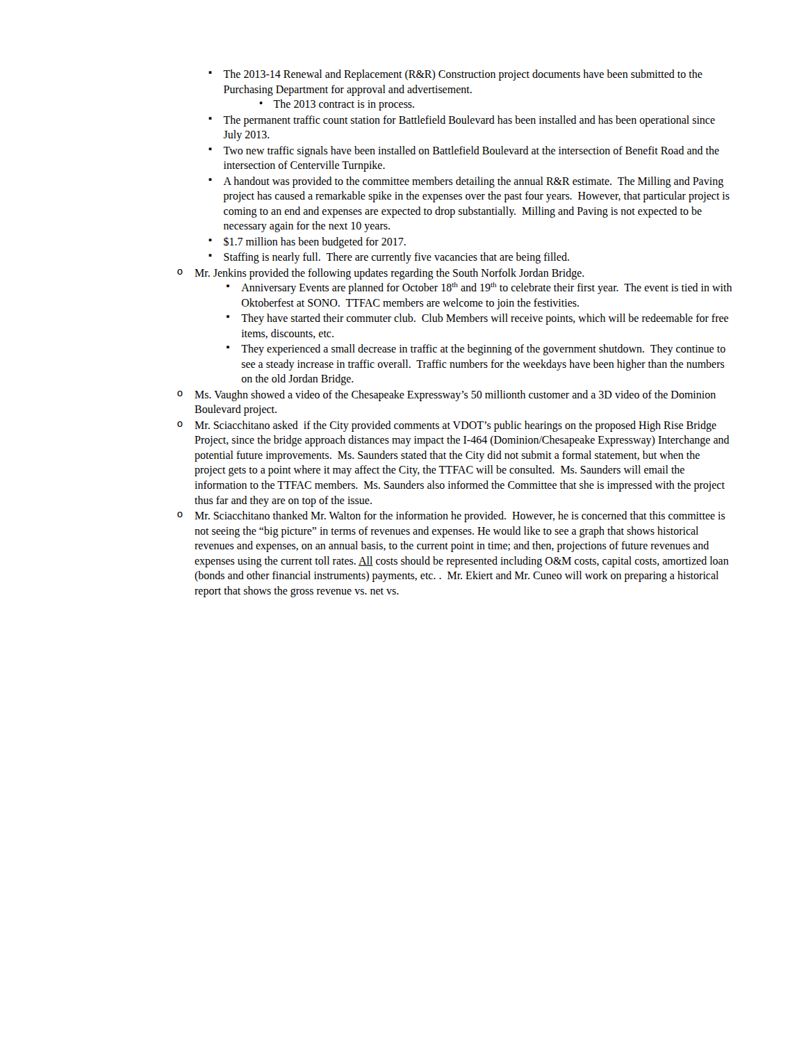The 2013-14 Renewal and Replacement (R&R) Construction project documents have been submitted to the Purchasing Department for approval and advertisement.
The 2013 contract is in process.
The permanent traffic count station for Battlefield Boulevard has been installed and has been operational since July 2013.
Two new traffic signals have been installed on Battlefield Boulevard at the intersection of Benefit Road and the intersection of Centerville Turnpike.
A handout was provided to the committee members detailing the annual R&R estimate. The Milling and Paving project has caused a remarkable spike in the expenses over the past four years. However, that particular project is coming to an end and expenses are expected to drop substantially. Milling and Paving is not expected to be necessary again for the next 10 years.
$1.7 million has been budgeted for 2017.
Staffing is nearly full. There are currently five vacancies that are being filled.
Mr. Jenkins provided the following updates regarding the South Norfolk Jordan Bridge.
Anniversary Events are planned for October 18th and 19th to celebrate their first year. The event is tied in with Oktoberfest at SONO. TTFAC members are welcome to join the festivities.
They have started their commuter club. Club Members will receive points, which will be redeemable for free items, discounts, etc.
They experienced a small decrease in traffic at the beginning of the government shutdown. They continue to see a steady increase in traffic overall. Traffic numbers for the weekdays have been higher than the numbers on the old Jordan Bridge.
Ms. Vaughn showed a video of the Chesapeake Expressway’s 50 millionth customer and a 3D video of the Dominion Boulevard project.
Mr. Sciacchitano asked if the City provided comments at VDOT’s public hearings on the proposed High Rise Bridge Project, since the bridge approach distances may impact the I-464 (Dominion/Chesapeake Expressway) Interchange and potential future improvements. Ms. Saunders stated that the City did not submit a formal statement, but when the project gets to a point where it may affect the City, the TTFAC will be consulted. Ms. Saunders will email the information to the TTFAC members. Ms. Saunders also informed the Committee that she is impressed with the project thus far and they are on top of the issue.
Mr. Sciacchitano thanked Mr. Walton for the information he provided. However, he is concerned that this committee is not seeing the “big picture” in terms of revenues and expenses. He would like to see a graph that shows historical revenues and expenses, on an annual basis, to the current point in time; and then, projections of future revenues and expenses using the current toll rates. All costs should be represented including O&M costs, capital costs, amortized loan (bonds and other financial instruments) payments, etc. . Mr. Ekiert and Mr. Cuneo will work on preparing a historical report that shows the gross revenue vs. net vs.